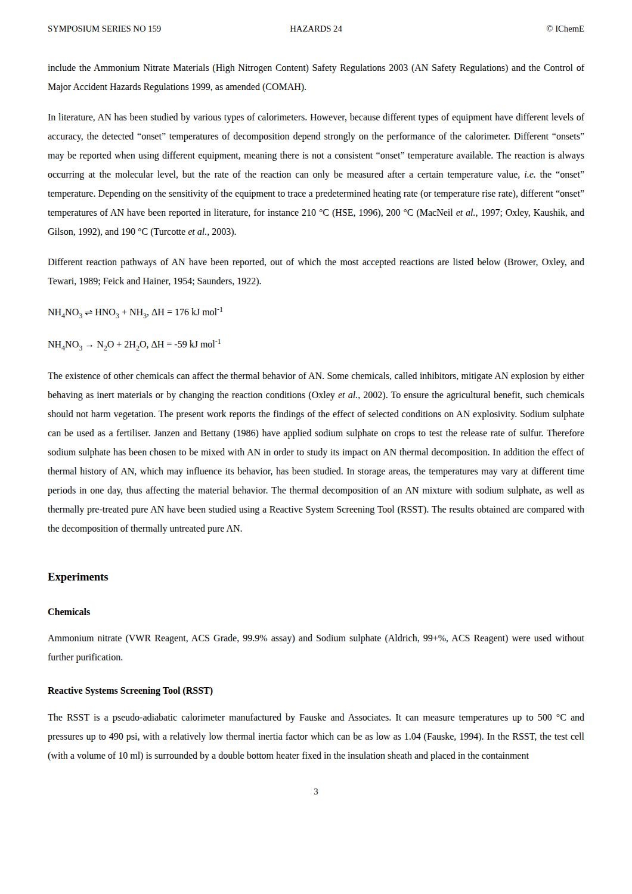SYMPOSIUM SERIES NO 159
HAZARDS 24
© IChemE
include the Ammonium Nitrate Materials (High Nitrogen Content) Safety Regulations 2003 (AN Safety Regulations) and the Control of Major Accident Hazards Regulations 1999, as amended (COMAH).
In literature, AN has been studied by various types of calorimeters. However, because different types of equipment have different levels of accuracy, the detected “onset” temperatures of decomposition depend strongly on the performance of the calorimeter. Different “onsets” may be reported when using different equipment, meaning there is not a consistent “onset” temperature available. The reaction is always occurring at the molecular level, but the rate of the reaction can only be measured after a certain temperature value, i.e. the “onset” temperature. Depending on the sensitivity of the equipment to trace a predetermined heating rate (or temperature rise rate), different “onset” temperatures of AN have been reported in literature, for instance 210 °C (HSE, 1996), 200 °C (MacNeil et al., 1997; Oxley, Kaushik, and Gilson, 1992), and 190 °C (Turcotte et al., 2003).
Different reaction pathways of AN have been reported, out of which the most accepted reactions are listed below (Brower, Oxley, and Tewari, 1989; Feick and Hainer, 1954; Saunders, 1922).
NH4NO3 ⇌ HNO3 + NH3, ΔH = 176 kJ mol-1
NH4NO3 → N2O + 2H2O, ΔH = -59 kJ mol-1
The existence of other chemicals can affect the thermal behavior of AN. Some chemicals, called inhibitors, mitigate AN explosion by either behaving as inert materials or by changing the reaction conditions (Oxley et al., 2002). To ensure the agricultural benefit, such chemicals should not harm vegetation. The present work reports the findings of the effect of selected conditions on AN explosivity. Sodium sulphate can be used as a fertiliser. Janzen and Bettany (1986) have applied sodium sulphate on crops to test the release rate of sulfur. Therefore sodium sulphate has been chosen to be mixed with AN in order to study its impact on AN thermal decomposition. In addition the effect of thermal history of AN, which may influence its behavior, has been studied. In storage areas, the temperatures may vary at different time periods in one day, thus affecting the material behavior. The thermal decomposition of an AN mixture with sodium sulphate, as well as thermally pre-treated pure AN have been studied using a Reactive System Screening Tool (RSST). The results obtained are compared with the decomposition of thermally untreated pure AN.
Experiments
Chemicals
Ammonium nitrate (VWR Reagent, ACS Grade, 99.9% assay) and Sodium sulphate (Aldrich, 99+%, ACS Reagent) were used without further purification.
Reactive Systems Screening Tool (RSST)
The RSST is a pseudo-adiabatic calorimeter manufactured by Fauske and Associates. It can measure temperatures up to 500 °C and pressures up to 490 psi, with a relatively low thermal inertia factor which can be as low as 1.04 (Fauske, 1994). In the RSST, the test cell (with a volume of 10 ml) is surrounded by a double bottom heater fixed in the insulation sheath and placed in the containment
3